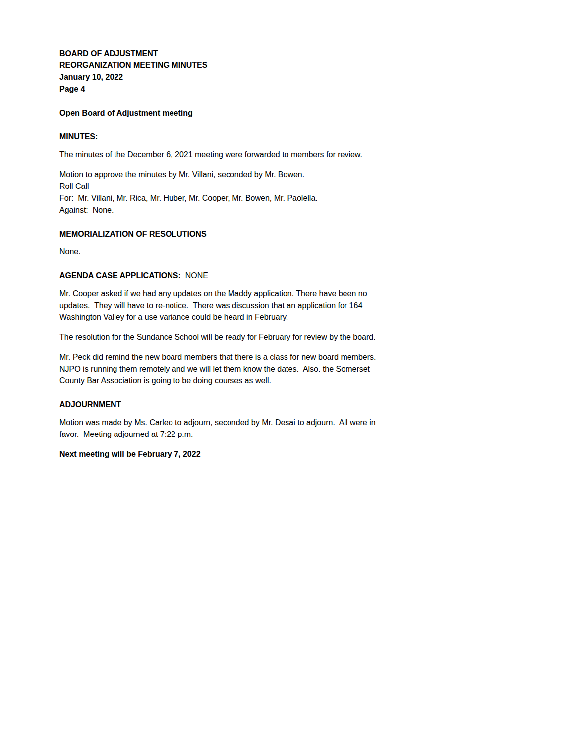BOARD OF ADJUSTMENT
REORGANIZATION MEETING MINUTES
January 10, 2022
Page 4
Open Board of Adjustment meeting
MINUTES:
The minutes of the December 6, 2021 meeting were forwarded to members for review.
Motion to approve the minutes by Mr. Villani, seconded by Mr. Bowen.
Roll Call
For: Mr. Villani, Mr. Rica, Mr. Huber, Mr. Cooper, Mr. Bowen, Mr. Paolella.
Against: None.
MEMORIALIZATION OF RESOLUTIONS
None.
AGENDA CASE APPLICATIONS: NONE
Mr. Cooper asked if we had any updates on the Maddy application. There have been no updates. They will have to re-notice. There was discussion that an application for 164 Washington Valley for a use variance could be heard in February.
The resolution for the Sundance School will be ready for February for review by the board.
Mr. Peck did remind the new board members that there is a class for new board members. NJPO is running them remotely and we will let them know the dates. Also, the Somerset County Bar Association is going to be doing courses as well.
ADJOURNMENT
Motion was made by Ms. Carleo to adjourn, seconded by Mr. Desai to adjourn. All were in favor. Meeting adjourned at 7:22 p.m.
Next meeting will be February 7, 2022